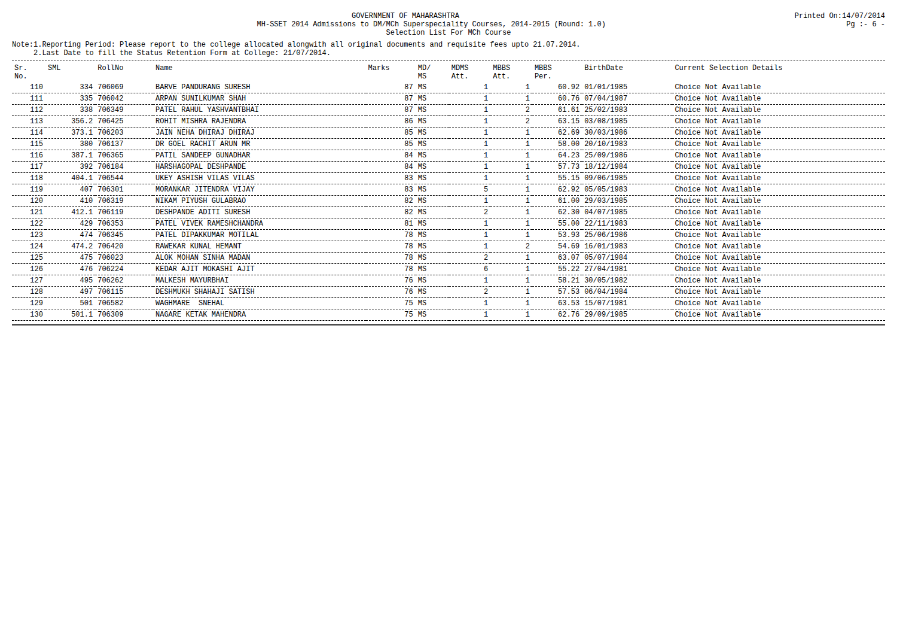GOVERNMENT OF MAHARASHTRA Printed On:14/07/2014
MH-SSET 2014 Admissions to DM/MCh Superspeciality Courses, 2014-2015 (Round: 1.0) Pg :- 6 -
Selection List For MCh Course
Note:1.Reporting Period: Please report to the college allocated alongwith all original documents and requisite fees upto 21.07.2014.
2.Last Date to fill the Status Retention Form at College: 21/07/2014.
| Sr. No. | SML | RollNo | Name | Marks | MD/ MS | MDMS Att. | MBBS Att. | MBBS Per. | BirthDate | Current Selection Details |
| --- | --- | --- | --- | --- | --- | --- | --- | --- | --- | --- |
| 110 | 334 | 706069 | BARVE PANDURANG SURESH | 87 | MS | 1 | 1 | 60.92 | 01/01/1985 | Choice Not Available |
| 111 | 335 | 706042 | ARPAN SUNILKUMAR SHAH | 87 | MS | 1 | 1 | 60.76 | 07/04/1987 | Choice Not Available |
| 112 | 338 | 706349 | PATEL RAHUL YASHVANTBHAI | 87 | MS | 1 | 2 | 61.61 | 25/02/1983 | Choice Not Available |
| 113 | 356.2 | 706425 | ROHIT MISHRA RAJENDRA | 86 | MS | 1 | 2 | 63.15 | 03/08/1985 | Choice Not Available |
| 114 | 373.1 | 706203 | JAIN NEHA DHIRAJ DHIRAJ | 85 | MS | 1 | 1 | 62.69 | 30/03/1986 | Choice Not Available |
| 115 | 380 | 706137 | DR GOEL RACHIT ARUN MR | 85 | MS | 1 | 1 | 58.00 | 20/10/1983 | Choice Not Available |
| 116 | 387.1 | 706365 | PATIL SANDEEP GUNADHAR | 84 | MS | 1 | 1 | 64.23 | 25/09/1986 | Choice Not Available |
| 117 | 392 | 706184 | HARSHAGOPAL DESHPANDE | 84 | MS | 1 | 1 | 57.73 | 18/12/1984 | Choice Not Available |
| 118 | 404.1 | 706544 | UKEY ASHISH VILAS VILAS | 83 | MS | 1 | 1 | 55.15 | 09/06/1985 | Choice Not Available |
| 119 | 407 | 706301 | MORANKAR JITENDRA VIJAY | 83 | MS | 5 | 1 | 62.92 | 05/05/1983 | Choice Not Available |
| 120 | 410 | 706319 | NIKAM PIYUSH GULABRAO | 82 | MS | 1 | 1 | 61.00 | 29/03/1985 | Choice Not Available |
| 121 | 412.1 | 706119 | DESHPANDE ADITI SURESH | 82 | MS | 2 | 1 | 62.30 | 04/07/1985 | Choice Not Available |
| 122 | 429 | 706353 | PATEL VIVEK RAMESHCHANDRA | 81 | MS | 1 | 1 | 55.00 | 22/11/1983 | Choice Not Available |
| 123 | 474 | 706345 | PATEL DIPAKKUMAR MOTILAL | 78 | MS | 1 | 1 | 53.93 | 25/06/1986 | Choice Not Available |
| 124 | 474.2 | 706420 | RAWEKAR KUNAL HEMANT | 78 | MS | 1 | 2 | 54.69 | 16/01/1983 | Choice Not Available |
| 125 | 475 | 706023 | ALOK MOHAN SINHA MADAN | 78 | MS | 2 | 1 | 63.07 | 05/07/1984 | Choice Not Available |
| 126 | 476 | 706224 | KEDAR AJIT MOKASHI AJIT | 78 | MS | 6 | 1 | 55.22 | 27/04/1981 | Choice Not Available |
| 127 | 495 | 706262 | MALKESH MAYURBHAI | 76 | MS | 1 | 1 | 58.21 | 30/05/1982 | Choice Not Available |
| 128 | 497 | 706115 | DESHMUKH SHAHAJI SATISH | 76 | MS | 2 | 1 | 57.53 | 06/04/1984 | Choice Not Available |
| 129 | 501 | 706582 | WAGHMARE SNEHAL | 75 | MS | 1 | 1 | 63.53 | 15/07/1981 | Choice Not Available |
| 130 | 501.1 | 706309 | NAGARE KETAK MAHENDRA | 75 | MS | 1 | 1 | 62.76 | 29/09/1985 | Choice Not Available |